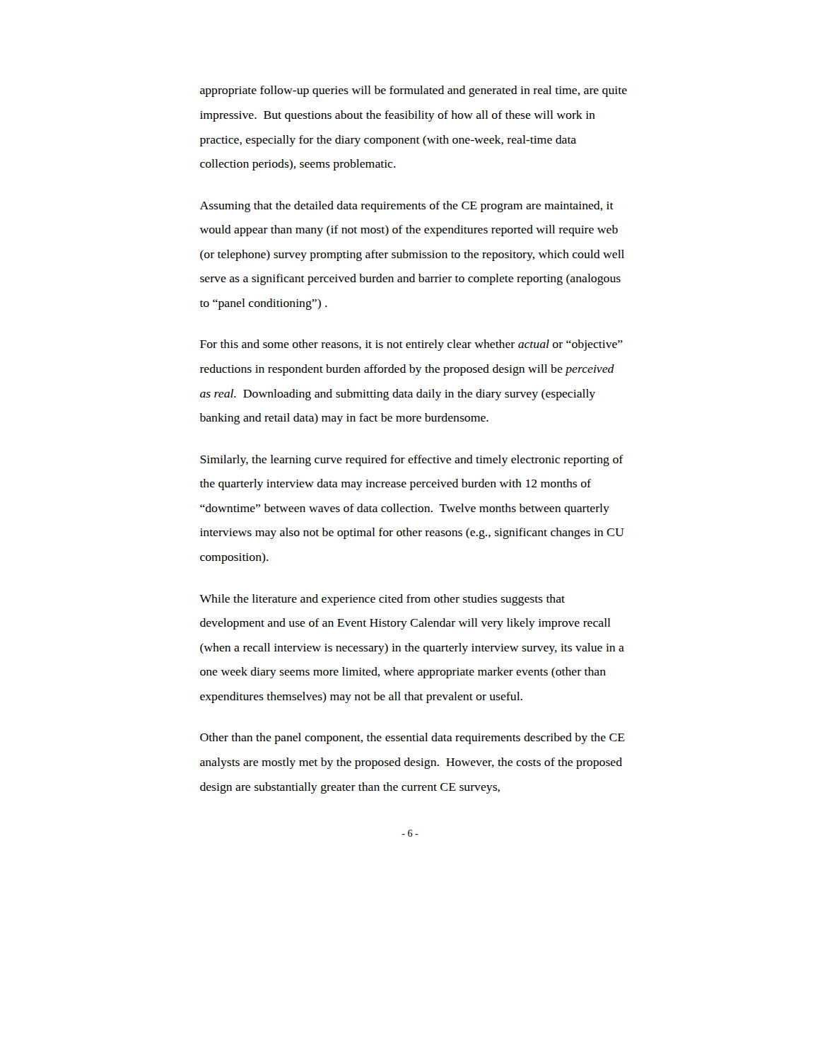appropriate follow-up queries will be formulated and generated in real time, are quite impressive. But questions about the feasibility of how all of these will work in practice, especially for the diary component (with one-week, real-time data collection periods), seems problematic.
Assuming that the detailed data requirements of the CE program are maintained, it would appear than many (if not most) of the expenditures reported will require web (or telephone) survey prompting after submission to the repository, which could well serve as a significant perceived burden and barrier to complete reporting (analogous to “panel conditioning”) .
For this and some other reasons, it is not entirely clear whether actual or “objective” reductions in respondent burden afforded by the proposed design will be perceived as real. Downloading and submitting data daily in the diary survey (especially banking and retail data) may in fact be more burdensome.
Similarly, the learning curve required for effective and timely electronic reporting of the quarterly interview data may increase perceived burden with 12 months of “downtime” between waves of data collection. Twelve months between quarterly interviews may also not be optimal for other reasons (e.g., significant changes in CU composition).
While the literature and experience cited from other studies suggests that development and use of an Event History Calendar will very likely improve recall (when a recall interview is necessary) in the quarterly interview survey, its value in a one week diary seems more limited, where appropriate marker events (other than expenditures themselves) may not be all that prevalent or useful.
Other than the panel component, the essential data requirements described by the CE analysts are mostly met by the proposed design. However, the costs of the proposed design are substantially greater than the current CE surveys,
- 6 -